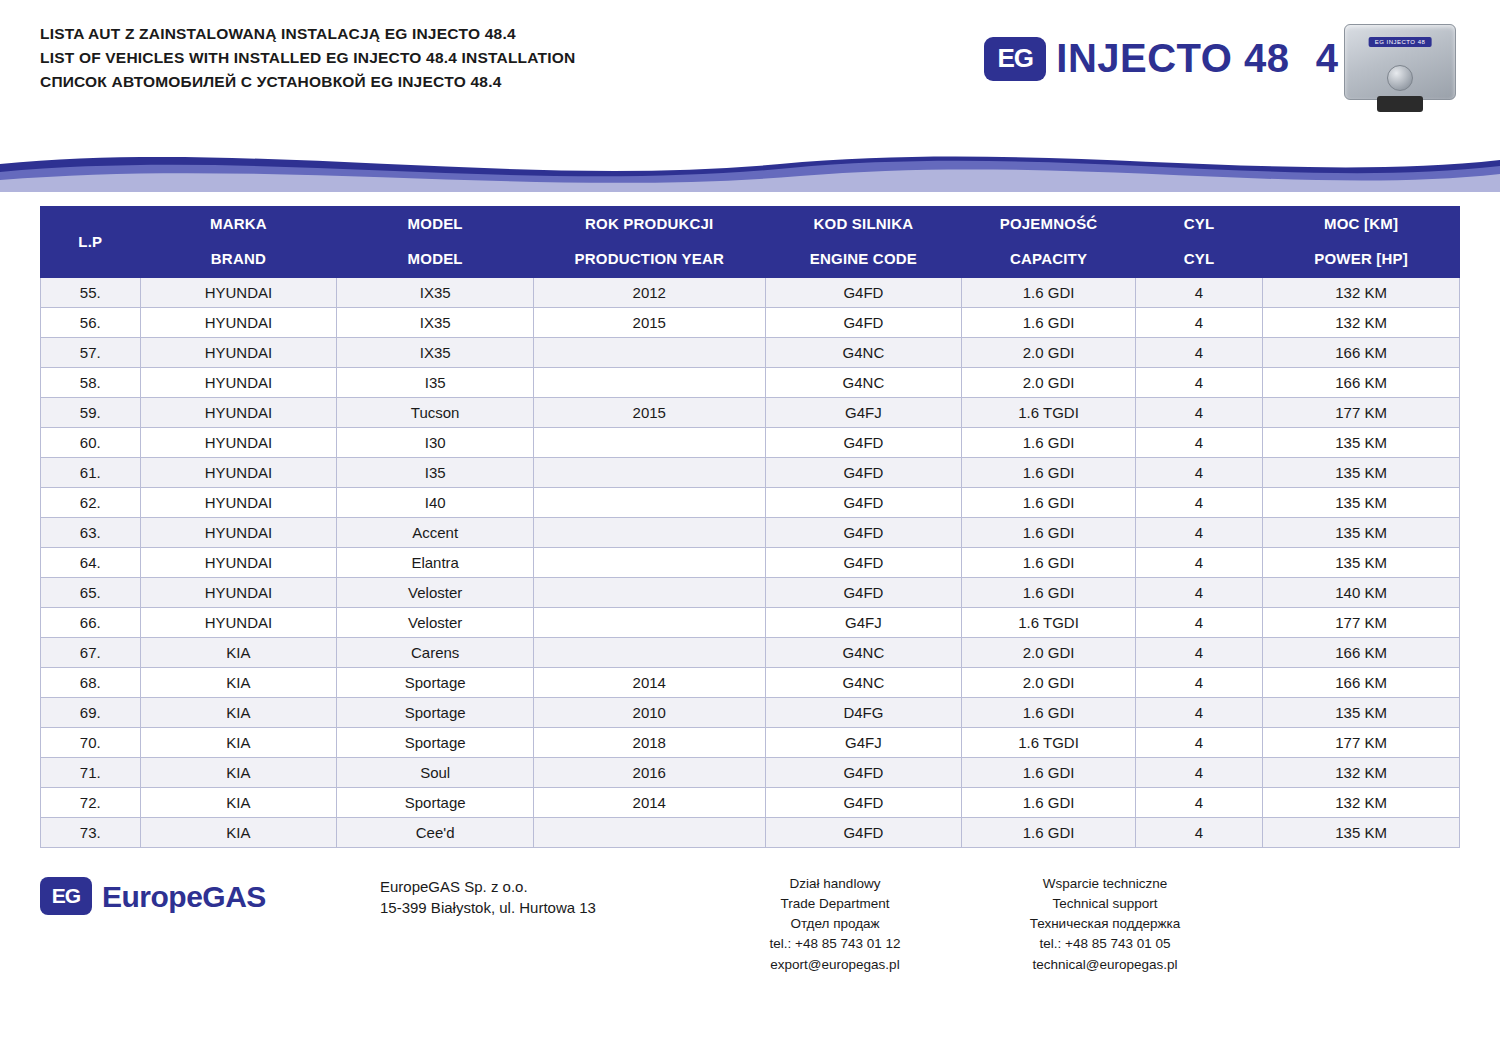LISTA AUT Z ZAINSTALOWANĄ INSTALACJĄ EG INJECTO 48.4
LIST OF VEHICLES WITH INSTALLED EG INJECTO 48.4 INSTALLATION
СПИСОК АВТОМОБИЛЕЙ С УСТАНОВКОЙ EG INJECTO 48.4
EG INJECTO 48 4
EG INJECTO 48
| L.P | MARKA | MODEL | ROK PRODUKCJI | KOD SILNIKA | POJEMNOŚĆ | CYL | MOC [KM] |
| --- | --- | --- | --- | --- | --- | --- | --- |
| BRAND | MODEL | PRODUCTION YEAR | ENGINE CODE | CAPACITY | CYL | POWER [HP] |
| 55. | HYUNDAI | IX35 | 2012 | G4FD | 1.6 GDI | 4 | 132 KM |
| 56. | HYUNDAI | IX35 | 2015 | G4FD | 1.6 GDI | 4 | 132 KM |
| 57. | HYUNDAI | IX35 | | G4NC | 2.0 GDI | 4 | 166 KM |
| 58. | HYUNDAI | I35 | | G4NC | 2.0 GDI | 4 | 166 KM |
| 59. | HYUNDAI | Tucson | 2015 | G4FJ | 1.6 TGDI | 4 | 177 KM |
| 60. | HYUNDAI | I30 | | G4FD | 1.6 GDI | 4 | 135 KM |
| 61. | HYUNDAI | I35 | | G4FD | 1.6 GDI | 4 | 135 KM |
| 62. | HYUNDAI | I40 | | G4FD | 1.6 GDI | 4 | 135 KM |
| 63. | HYUNDAI | Accent | | G4FD | 1.6 GDI | 4 | 135 KM |
| 64. | HYUNDAI | Elantra | | G4FD | 1.6 GDI | 4 | 135 KM |
| 65. | HYUNDAI | Veloster | | G4FD | 1.6 GDI | 4 | 140 KM |
| 66. | HYUNDAI | Veloster | | G4FJ | 1.6 TGDI | 4 | 177 KM |
| 67. | KIA | Carens | | G4NC | 2.0 GDI | 4 | 166 KM |
| 68. | KIA | Sportage | 2014 | G4NC | 2.0 GDI | 4 | 166 KM |
| 69. | KIA | Sportage | 2010 | D4FG | 1.6 GDI | 4 | 135 KM |
| 70. | KIA | Sportage | 2018 | G4FJ | 1.6 TGDI | 4 | 177 KM |
| 71. | KIA | Soul | 2016 | G4FD | 1.6 GDI | 4 | 132 KM |
| 72. | KIA | Sportage | 2014 | G4FD | 1.6 GDI | 4 | 132 KM |
| 73. | KIA | Cee'd | | G4FD | 1.6 GDI | 4 | 135 KM |
EG EuropeGAS
EuropeGAS Sp. z o.o.
15-399 Białystok, ul. Hurtowa 13
Dział handlowy
Trade Department
Отдел продаж
tel.: +48 85 743 01 12
export@europegas.pl
Wsparcie techniczne
Technical support
Техническая поддержка
tel.: +48 85 743 01 05
technical@europegas.pl